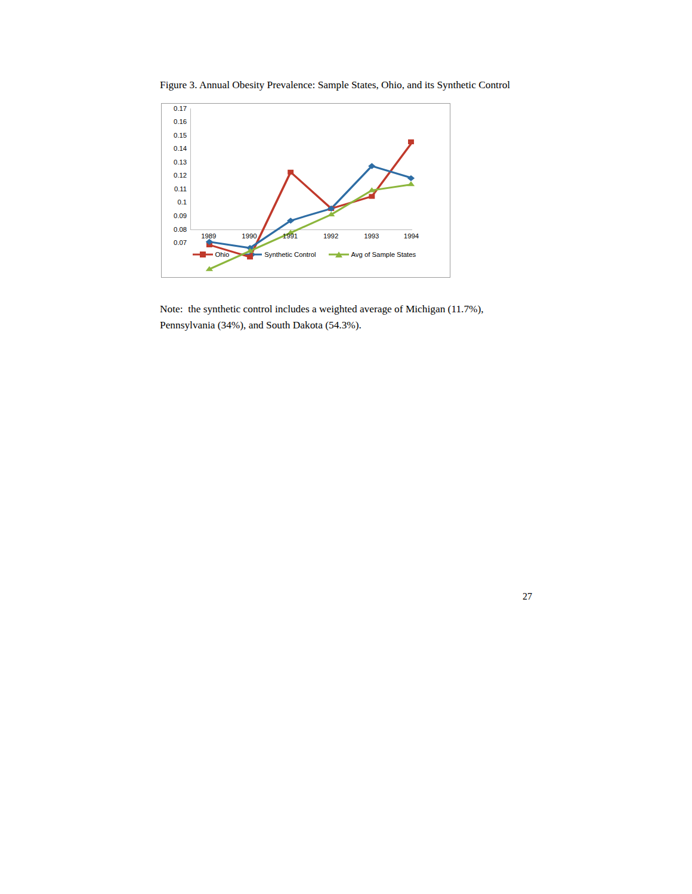Figure 3. Annual Obesity Prevalence: Sample States, Ohio, and its Synthetic Control
0.17 0.16 0.15 0.14 0.13 0.12 0.11 0.1 0.09 0.08 0.07
1989 1990 1991 1992 1993 1994
Ohio
Synthetic Control
Avg of Sample States
Note: the synthetic control includes a weighted average of Michigan (11.7%), Pennsylvania (34%), and South Dakota (54.3%).
27